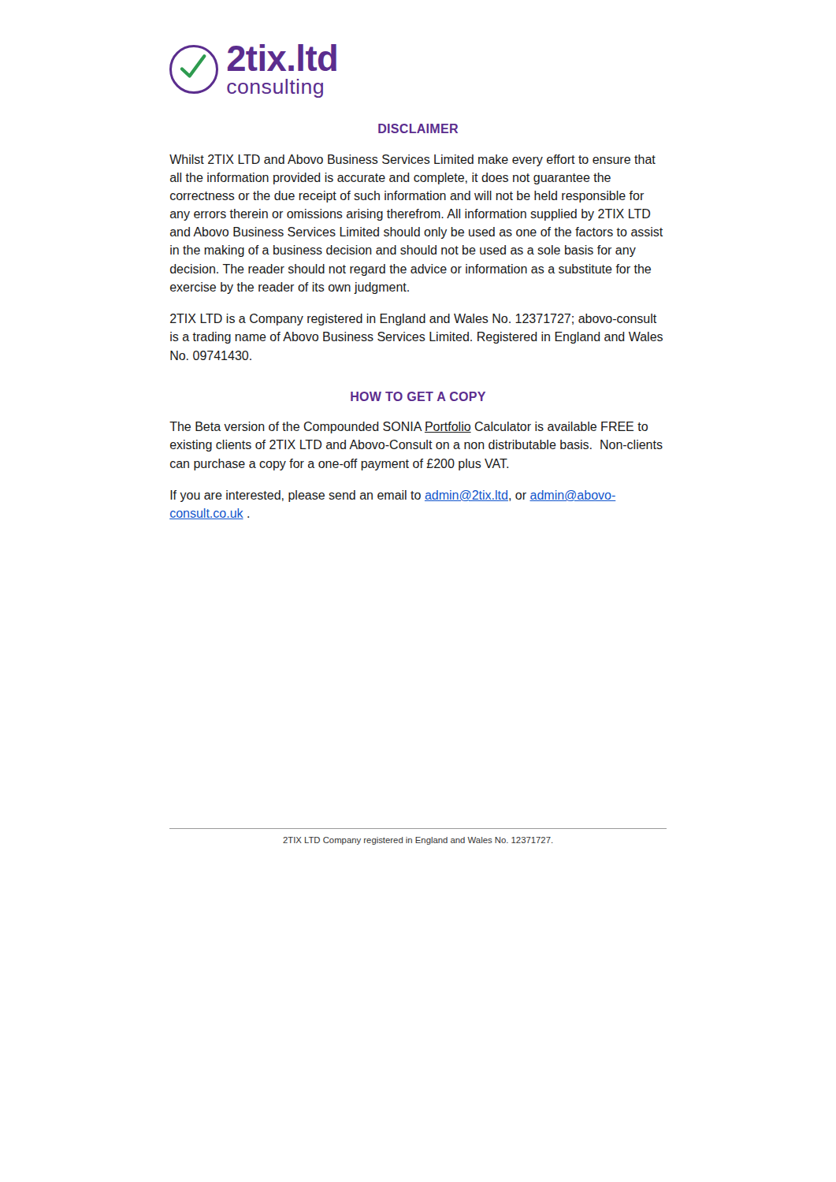2tix.ltd consulting
DISCLAIMER
Whilst 2TIX LTD and Abovo Business Services Limited make every effort to ensure that all the information provided is accurate and complete, it does not guarantee the correctness or the due receipt of such information and will not be held responsible for any errors therein or omissions arising therefrom. All information supplied by 2TIX LTD and Abovo Business Services Limited should only be used as one of the factors to assist in the making of a business decision and should not be used as a sole basis for any decision. The reader should not regard the advice or information as a substitute for the exercise by the reader of its own judgment.
2TIX LTD is a Company registered in England and Wales No. 12371727; abovo-consult is a trading name of Abovo Business Services Limited. Registered in England and Wales No. 09741430.
HOW TO GET A COPY
The Beta version of the Compounded SONIA Portfolio Calculator is available FREE to existing clients of 2TIX LTD and Abovo-Consult on a non distributable basis. Non-clients can purchase a copy for a one-off payment of £200 plus VAT.
If you are interested, please send an email to admin@2tix.ltd, or admin@abovo-consult.co.uk .
2TIX LTD Company registered in England and Wales No. 12371727.